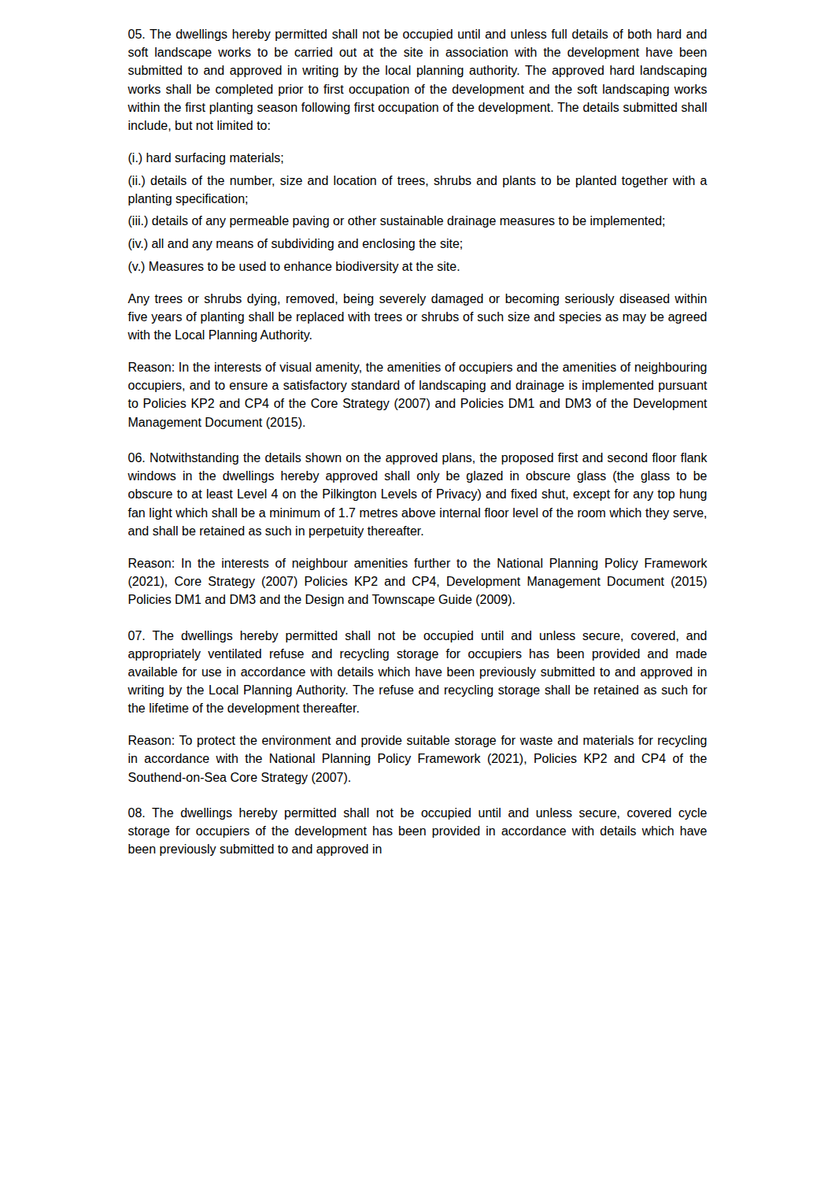05. The dwellings hereby permitted shall not be occupied until and unless full details of both hard and soft landscape works to be carried out at the site in association with the development have been submitted to and approved in writing by the local planning authority. The approved hard landscaping works shall be completed prior to first occupation of the development and the soft landscaping works within the first planting season following first occupation of the development. The details submitted shall include, but not limited to:
(i.) hard surfacing materials;
(ii.) details of the number, size and location of trees, shrubs and plants to be planted together with a planting specification;
(iii.) details of any permeable paving or other sustainable drainage measures to be implemented;
(iv.) all and any means of subdividing and enclosing the site;
(v.) Measures to be used to enhance biodiversity at the site.
Any trees or shrubs dying, removed, being severely damaged or becoming seriously diseased within five years of planting shall be replaced with trees or shrubs of such size and species as may be agreed with the Local Planning Authority.
Reason: In the interests of visual amenity, the amenities of occupiers and the amenities of neighbouring occupiers, and to ensure a satisfactory standard of landscaping and drainage is implemented pursuant to Policies KP2 and CP4 of the Core Strategy (2007) and Policies DM1 and DM3 of the Development Management Document (2015).
06. Notwithstanding the details shown on the approved plans, the proposed first and second floor flank windows in the dwellings hereby approved shall only be glazed in obscure glass (the glass to be obscure to at least Level 4 on the Pilkington Levels of Privacy) and fixed shut, except for any top hung fan light which shall be a minimum of 1.7 metres above internal floor level of the room which they serve, and shall be retained as such in perpetuity thereafter.
Reason: In the interests of neighbour amenities further to the National Planning Policy Framework (2021), Core Strategy (2007) Policies KP2 and CP4, Development Management Document (2015) Policies DM1 and DM3 and the Design and Townscape Guide (2009).
07. The dwellings hereby permitted shall not be occupied until and unless secure, covered, and appropriately ventilated refuse and recycling storage for occupiers has been provided and made available for use in accordance with details which have been previously submitted to and approved in writing by the Local Planning Authority. The refuse and recycling storage shall be retained as such for the lifetime of the development thereafter.
Reason: To protect the environment and provide suitable storage for waste and materials for recycling in accordance with the National Planning Policy Framework (2021), Policies KP2 and CP4 of the Southend-on-Sea Core Strategy (2007).
08. The dwellings hereby permitted shall not be occupied until and unless secure, covered cycle storage for occupiers of the development has been provided in accordance with details which have been previously submitted to and approved in